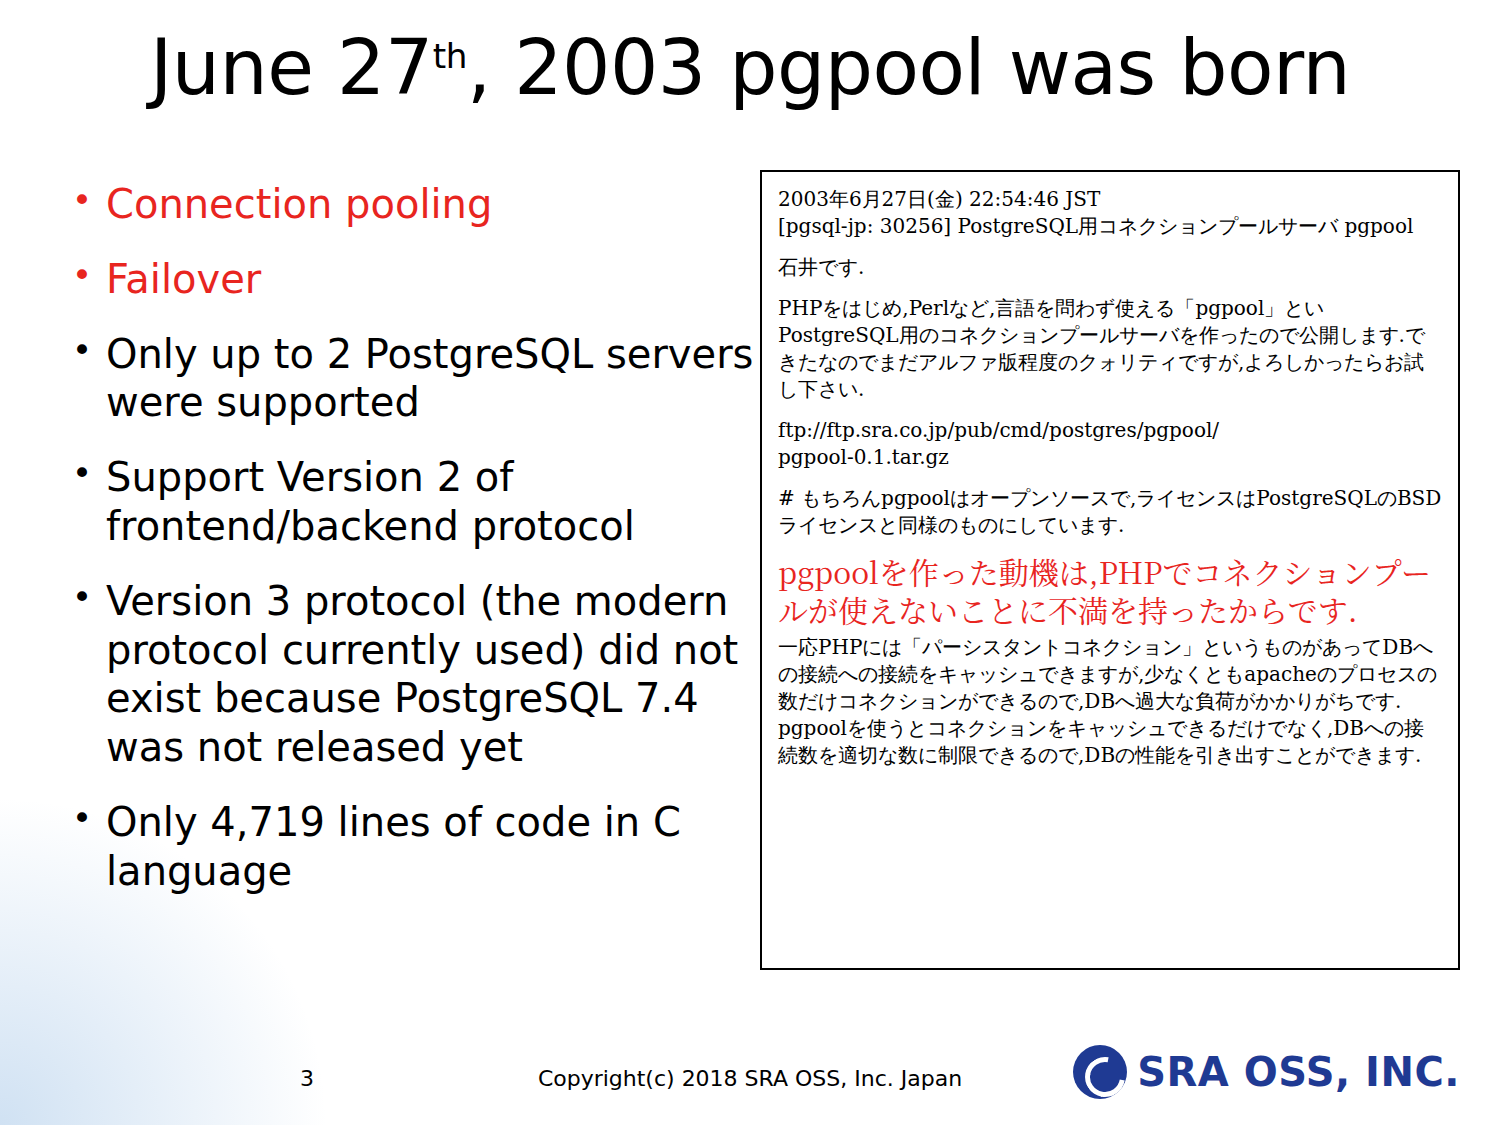June 27th, 2003 pgpool was born
Connection pooling
Failover
Only up to 2 PostgreSQL servers were supported
Support Version 2 of frontend/backend protocol
Version 3 protocol (the modern protocol currently used) did not exist because PostgreSQL 7.4 was not released yet
Only 4,719 lines of code in C language
2003年6月27日(金) 22:54:46 JST
[pgsql-jp: 30256] PostgreSQL用コネクションプールサーバ pgpool
石井です.
PHPをはじめ,Perlなど,言語を問わず使える「pgpool」といPostgreSQL用のコネクションプールサーバを作ったので公開します.できたなのでまだアルファ版程度のクォリティですが,よろしかったらお試し下さい.
ftp://ftp.sra.co.jp/pub/cmd/postgres/pgpool/
pgpool-0.1.tar.gz
# もちろんpgpoolはオープンソースで,ライセンスはPostgreSQLのBSDライセンスと同様のものにしています.
pgpoolを作った動機は,PHPでコネクションプールが使えないことに不満を持ったからです.
一応PHPには「パーシスタントコネクション」というものがあってDBへの接続への接続をキャッシュできますが,少なくともapacheのプロセスの数だけコネクションができるので,DBへ過大な負荷がかかりがちです.
pgpoolを使うとコネクションをキャッシュできるだけでなく,DBへの接続数を適切な数に制限できるので,DBの性能を引き出すことができます.
3
Copyright(c) 2018 SRA OSS, Inc. Japan
SRA OSS, INC.